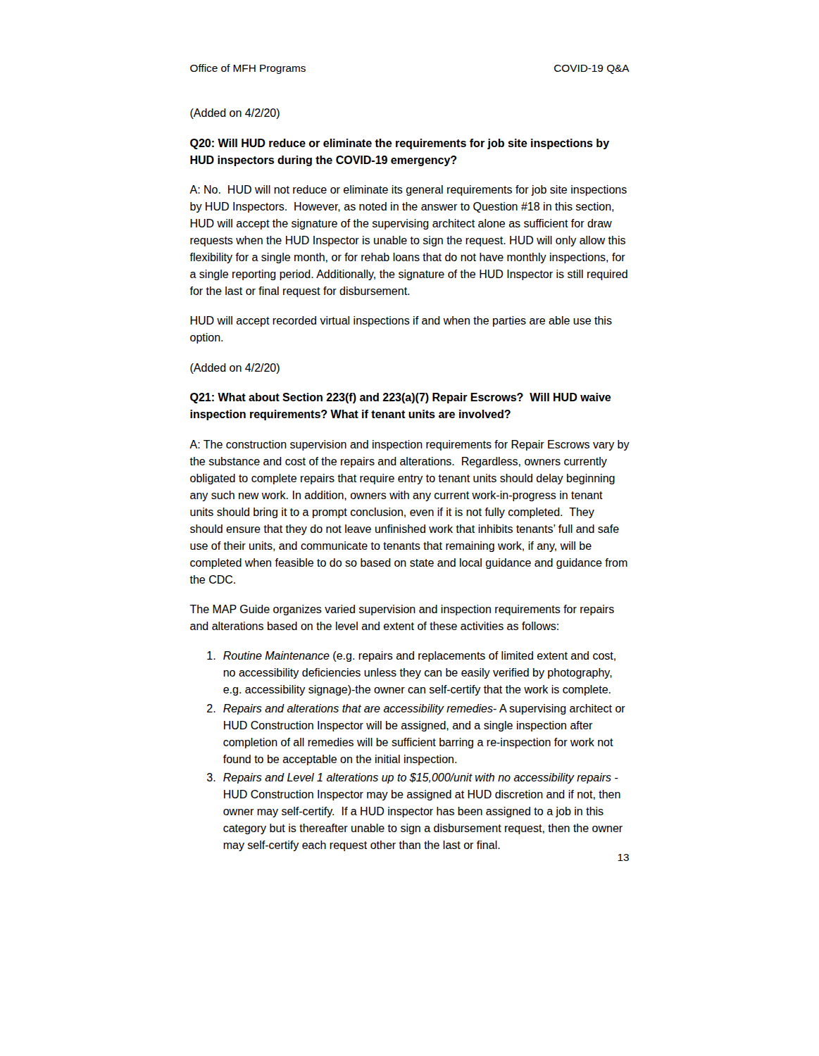Office of MFH Programs
COVID-19 Q&A
(Added on 4/2/20)
Q20: Will HUD reduce or eliminate the requirements for job site inspections by HUD inspectors during the COVID-19 emergency?
A: No. HUD will not reduce or eliminate its general requirements for job site inspections by HUD Inspectors. However, as noted in the answer to Question #18 in this section, HUD will accept the signature of the supervising architect alone as sufficient for draw requests when the HUD Inspector is unable to sign the request. HUD will only allow this flexibility for a single month, or for rehab loans that do not have monthly inspections, for a single reporting period. Additionally, the signature of the HUD Inspector is still required for the last or final request for disbursement.
HUD will accept recorded virtual inspections if and when the parties are able use this option.
(Added on 4/2/20)
Q21: What about Section 223(f) and 223(a)(7) Repair Escrows? Will HUD waive inspection requirements? What if tenant units are involved?
A: The construction supervision and inspection requirements for Repair Escrows vary by the substance and cost of the repairs and alterations. Regardless, owners currently obligated to complete repairs that require entry to tenant units should delay beginning any such new work. In addition, owners with any current work-in-progress in tenant units should bring it to a prompt conclusion, even if it is not fully completed. They should ensure that they do not leave unfinished work that inhibits tenants’ full and safe use of their units, and communicate to tenants that remaining work, if any, will be completed when feasible to do so based on state and local guidance and guidance from the CDC.
The MAP Guide organizes varied supervision and inspection requirements for repairs and alterations based on the level and extent of these activities as follows:
Routine Maintenance (e.g. repairs and replacements of limited extent and cost, no accessibility deficiencies unless they can be easily verified by photography, e.g. accessibility signage)-the owner can self-certify that the work is complete.
Repairs and alterations that are accessibility remedies- A supervising architect or HUD Construction Inspector will be assigned, and a single inspection after completion of all remedies will be sufficient barring a re-inspection for work not found to be acceptable on the initial inspection.
Repairs and Level 1 alterations up to $15,000/unit with no accessibility repairs -HUD Construction Inspector may be assigned at HUD discretion and if not, then owner may self-certify. If a HUD inspector has been assigned to a job in this category but is thereafter unable to sign a disbursement request, then the owner may self-certify each request other than the last or final.
13